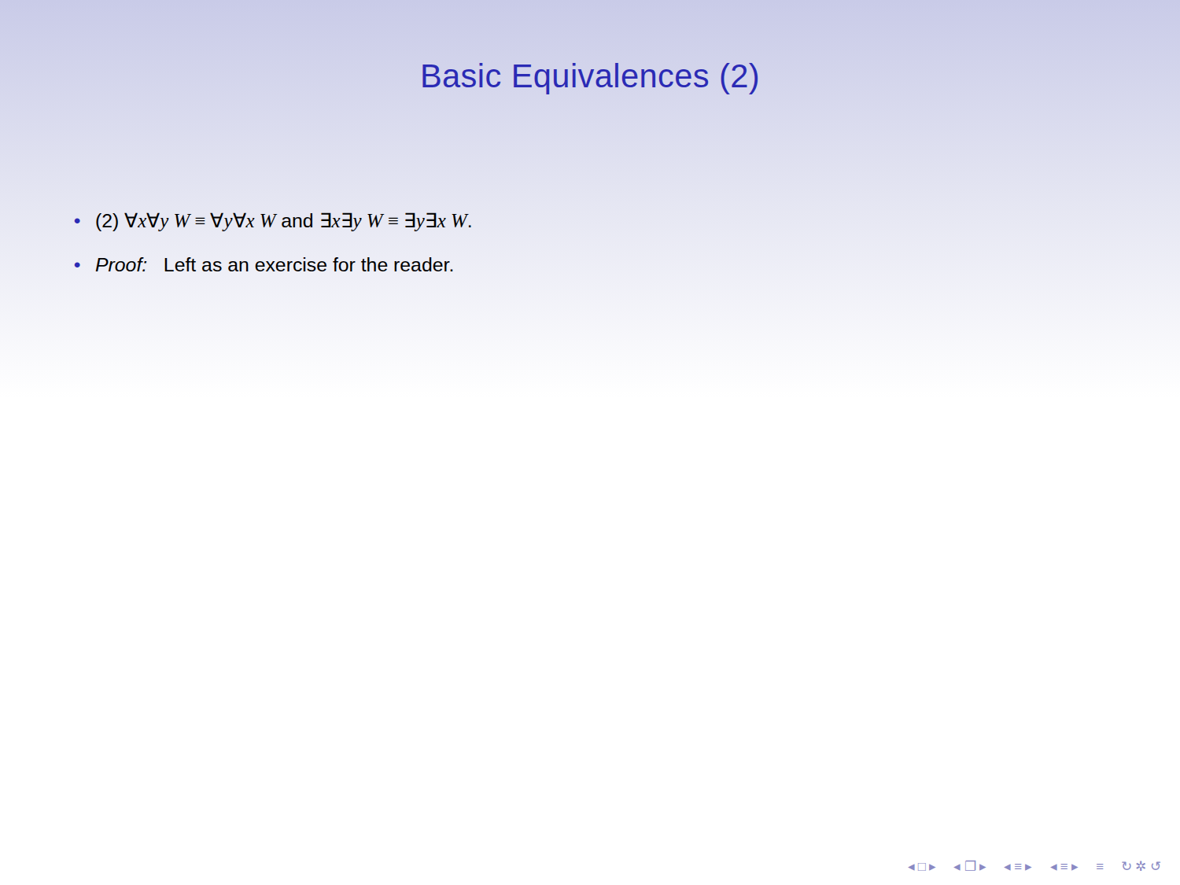Basic Equivalences (2)
(2) ∀x∀y W ≡ ∀y∀x W and ∃x∃y W ≡ ∃y∃x W.
Proof: Left as an exercise for the reader.
◂□▸ ◂❐▸ ◂≡▸ ◂≡▸ ≡ ↻✲↺